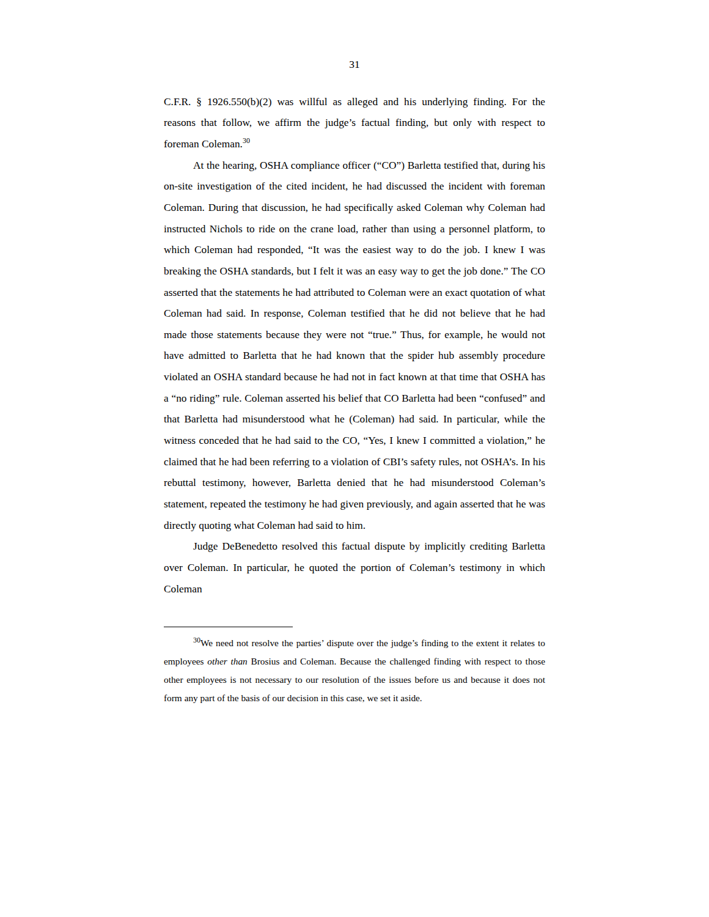31
C.F.R. § 1926.550(b)(2) was willful as alleged and his underlying finding. For the reasons that follow, we affirm the judge’s factual finding, but only with respect to foreman Coleman.30
At the hearing, OSHA compliance officer (“CO”) Barletta testified that, during his on-site investigation of the cited incident, he had discussed the incident with foreman Coleman. During that discussion, he had specifically asked Coleman why Coleman had instructed Nichols to ride on the crane load, rather than using a personnel platform, to which Coleman had responded, “It was the easiest way to do the job. I knew I was breaking the OSHA standards, but I felt it was an easy way to get the job done.” The CO asserted that the statements he had attributed to Coleman were an exact quotation of what Coleman had said. In response, Coleman testified that he did not believe that he had made those statements because they were not “true.” Thus, for example, he would not have admitted to Barletta that he had known that the spider hub assembly procedure violated an OSHA standard because he had not in fact known at that time that OSHA has a “no riding” rule. Coleman asserted his belief that CO Barletta had been “confused” and that Barletta had misunderstood what he (Coleman) had said. In particular, while the witness conceded that he had said to the CO, “Yes, I knew I committed a violation,” he claimed that he had been referring to a violation of CBI’s safety rules, not OSHA’s. In his rebuttal testimony, however, Barletta denied that he had misunderstood Coleman’s statement, repeated the testimony he had given previously, and again asserted that he was directly quoting what Coleman had said to him.
Judge DeBenedetto resolved this factual dispute by implicitly crediting Barletta over Coleman. In particular, he quoted the portion of Coleman’s testimony in which Coleman
30We need not resolve the parties’ dispute over the judge’s finding to the extent it relates to employees other than Brosius and Coleman. Because the challenged finding with respect to those other employees is not necessary to our resolution of the issues before us and because it does not form any part of the basis of our decision in this case, we set it aside.